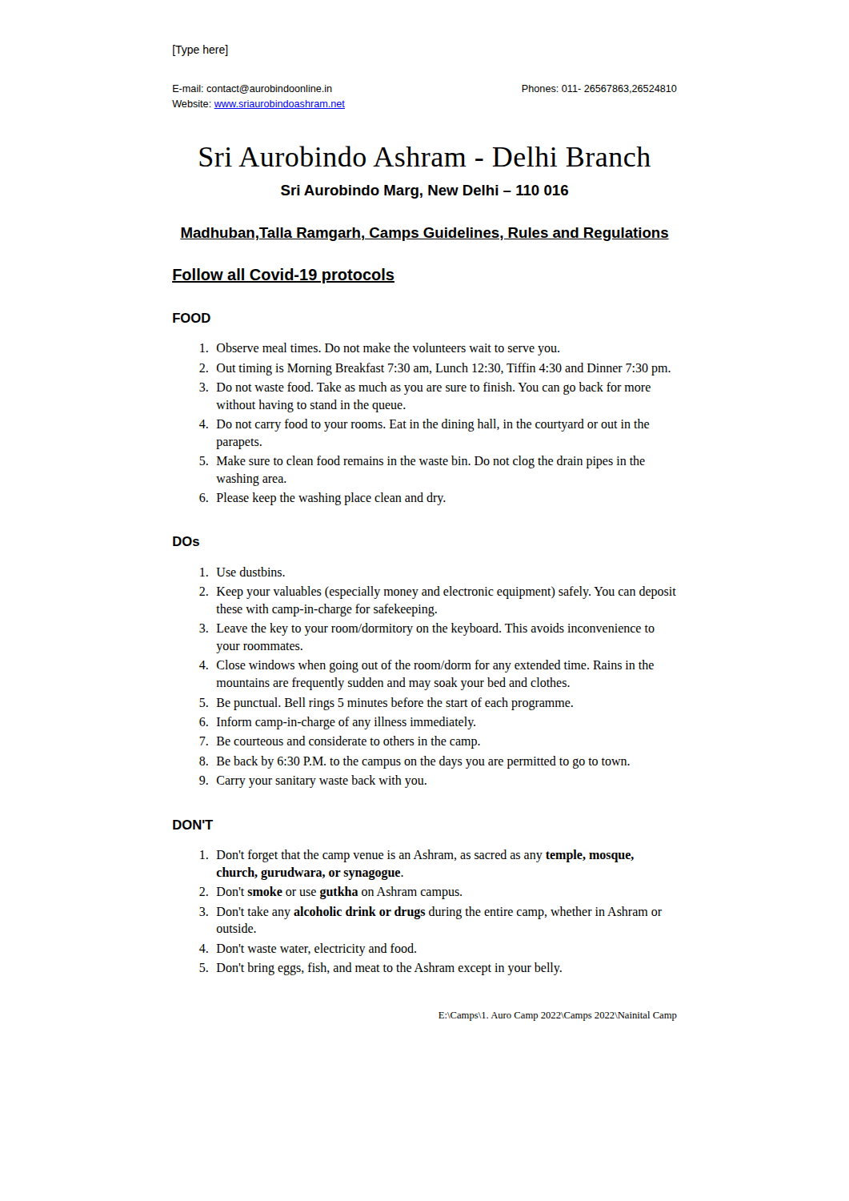[Type here]
Phones: 011- 26567863,26524810
E-mail: contact@aurobindoonline.in
Website: www.sriaurobindoashram.net
Sri Aurobindo Ashram - Delhi Branch
Sri Aurobindo Marg, New Delhi – 110 016
Madhuban,Talla Ramgarh, Camps Guidelines, Rules and Regulations
Follow all Covid-19 protocols
FOOD
Observe meal times. Do not make the volunteers wait to serve you.
Out timing is Morning Breakfast 7:30 am, Lunch 12:30, Tiffin 4:30 and Dinner 7:30 pm.
Do not waste food. Take as much as you are sure to finish. You can go back for more without having to stand in the queue.
Do not carry food to your rooms. Eat in the dining hall, in the courtyard or out in the parapets.
Make sure to clean food remains in the waste bin. Do not clog the drain pipes in the washing area.
Please keep the washing place clean and dry.
DOs
Use dustbins.
Keep your valuables (especially money and electronic equipment) safely. You can deposit these with camp-in-charge for safekeeping.
Leave the key to your room/dormitory on the keyboard. This avoids inconvenience to your roommates.
Close windows when going out of the room/dorm for any extended time. Rains in the mountains are frequently sudden and may soak your bed and clothes.
Be punctual. Bell rings 5 minutes before the start of each programme.
Inform camp-in-charge of any illness immediately.
Be courteous and considerate to others in the camp.
Be back by 6:30 P.M. to the campus on the days you are permitted to go to town.
Carry your sanitary waste back with you.
DON'T
Don't forget that the camp venue is an Ashram, as sacred as any temple, mosque, church, gurudwara, or synagogue.
Don't smoke or use gutkha on Ashram campus.
Don't take any alcoholic drink or drugs during the entire camp, whether in Ashram or outside.
Don't waste water, electricity and food.
Don't bring eggs, fish, and meat to the Ashram except in your belly.
E:\Camps\1. Auro Camp 2022\Camps 2022\Nainital Camp